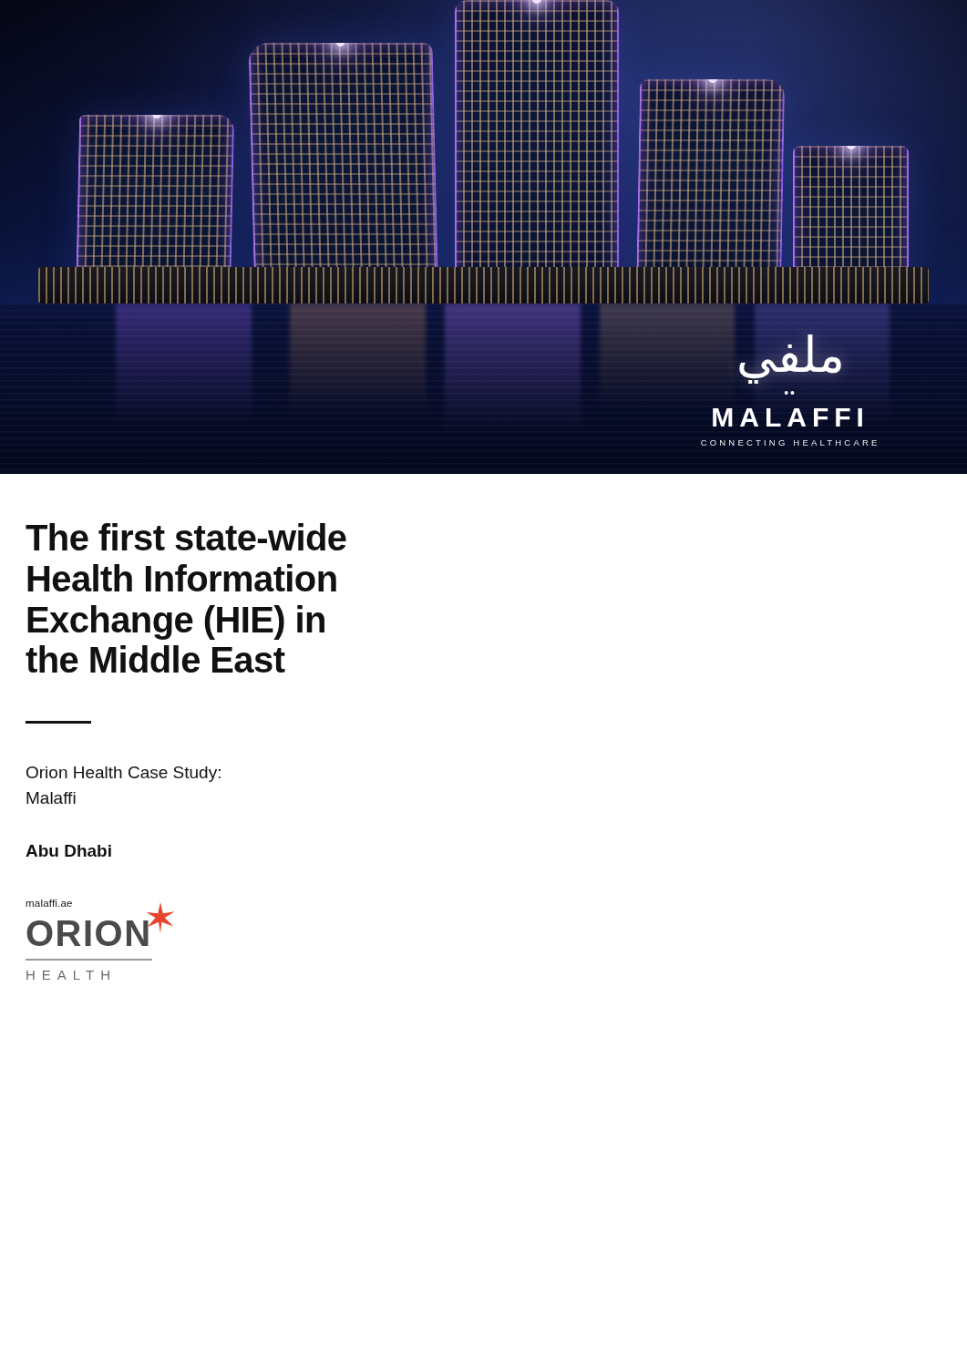ملفي
••
MALAFFI
CONNECTING HEALTHCARE
The first state-wide Health Information Exchange (HIE) in the Middle East
Orion Health Case Study:
Malaffi
Abu Dhabi
malaffi.ae
ORION HEALTH